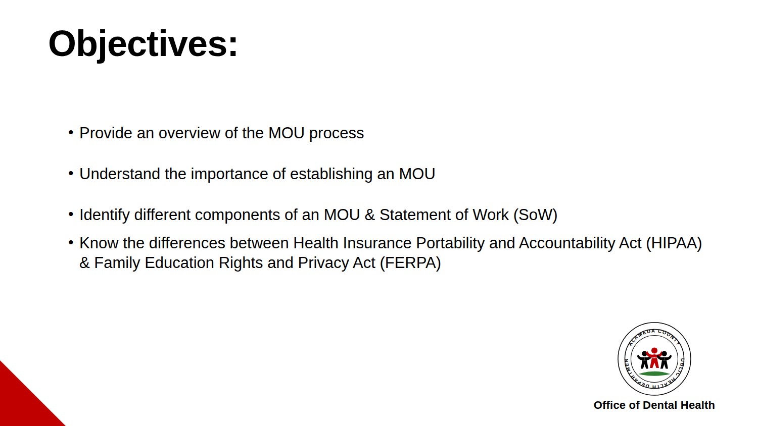Objectives:
Provide an overview of the MOU process
Understand the importance of establishing an MOU
Identify different components of an MOU & Statement of Work (SoW)
Know the differences between Health Insurance Portability and Accountability Act (HIPAA) & Family Education Rights and Privacy Act (FERPA)
ALAMEDA COUNTY PUBLIC HEALTH DEPARTMENT
Office of Dental Health